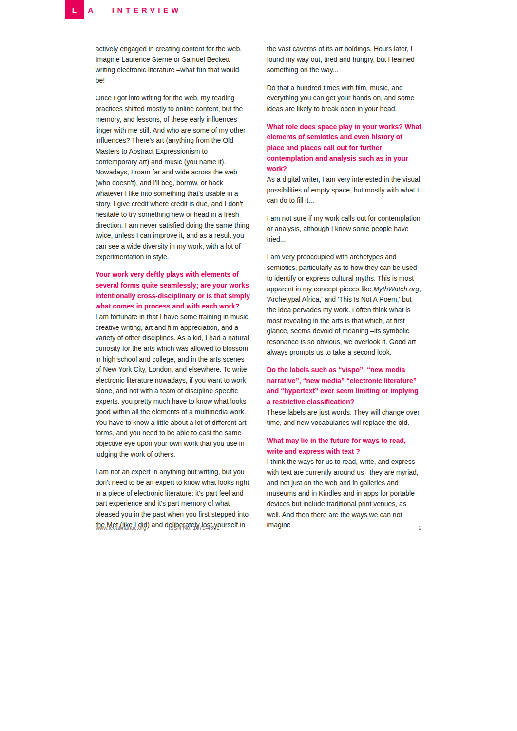LEA INTERVIEW
actively engaged in creating content for the web. Imagine Laurence Sterne or Samuel Beckett writing electronic literature –what fun that would be!
Once I got into writing for the web, my reading practices shifted mostly to online content, but the memory, and lessons, of these early influences linger with me still. And who are some of my other influences? There's art (anything from the Old Masters to Abstract Expressionism to contemporary art) and music (you name it). Nowadays, I roam far and wide across the web (who doesn't), and I'll beg, borrow, or hack whatever I like into something that's usable in a story. I give credit where credit is due, and I don't hesitate to try something new or head in a fresh direction. I am never satisfied doing the same thing twice, unless I can improve it, and as a result you can see a wide diversity in my work, with a lot of experimentation in style.
Your work very deftly plays with elements of several forms quite seamlessly; are your works intentionally cross-disciplinary or is that simply what comes in process and with each work?
I am fortunate in that I have some training in music, creative writing, art and film appreciation, and a variety of other disciplines. As a kid, I had a natural curiosity for the arts which was allowed to blossom in high school and college, and in the arts scenes of New York City, London, and elsewhere. To write electronic literature nowadays, if you want to work alone, and not with a team of discipline-specific experts, you pretty much have to know what looks good within all the elements of a multimedia work. You have to know a little about a lot of different art forms, and you need to be able to cast the same objective eye upon your own work that you use in judging the work of others.
I am not an expert in anything but writing, but you don't need to be an expert to know what looks right in a piece of electronic literature: it's part feel and part experience and it's part memory of what pleased you in the past when you first stepped into the Met (like I did) and deliberately lost yourself in the vast caverns of its art holdings. Hours later, I found my way out, tired and hungry, but I learned something on the way...
Do that a hundred times with film, music, and everything you can get your hands on, and some ideas are likely to break open in your head.
What role does space play in your works? What elements of semiotics and even history of place and places call out for further contemplation and analysis such as in your work?
As a digital writer, I am very interested in the visual possibilities of empty space, but mostly with what I can do to fill it...
I am not sure if my work calls out for contemplation or analysis, although I know some people have tried...
I am very preoccupied with archetypes and semiotics, particularly as to how they can be used to identify or express cultural myths. This is most apparent in my concept pieces like MythWatch.org, 'Archetypal Africa,' and 'This Is Not A Poem,' but the idea pervades my work. I often think what is most revealing in the arts is that which, at first glance, seems devoid of meaning –its symbolic resonance is so obvious, we overlook it. Good art always prompts us to take a second look.
Do the labels such as “vispo”, “new media narrative”, “new media” “electronic literature” and “hypertext” ever seem limiting or implying a restrictive classification?
These labels are just words. They will change over time, and new vocabularies will replace the old.
What may lie in the future for ways to read, write and express with text ?
I think the ways for us to read, write, and express with text are currently around us –they are myriad, and not just on the web and in galleries and museums and in Kindles and in apps for portable devices but include traditional print venues, as well. And then there are the ways we can not imagine
www.leoalmanac.org ISSN No: 1071-4391 2